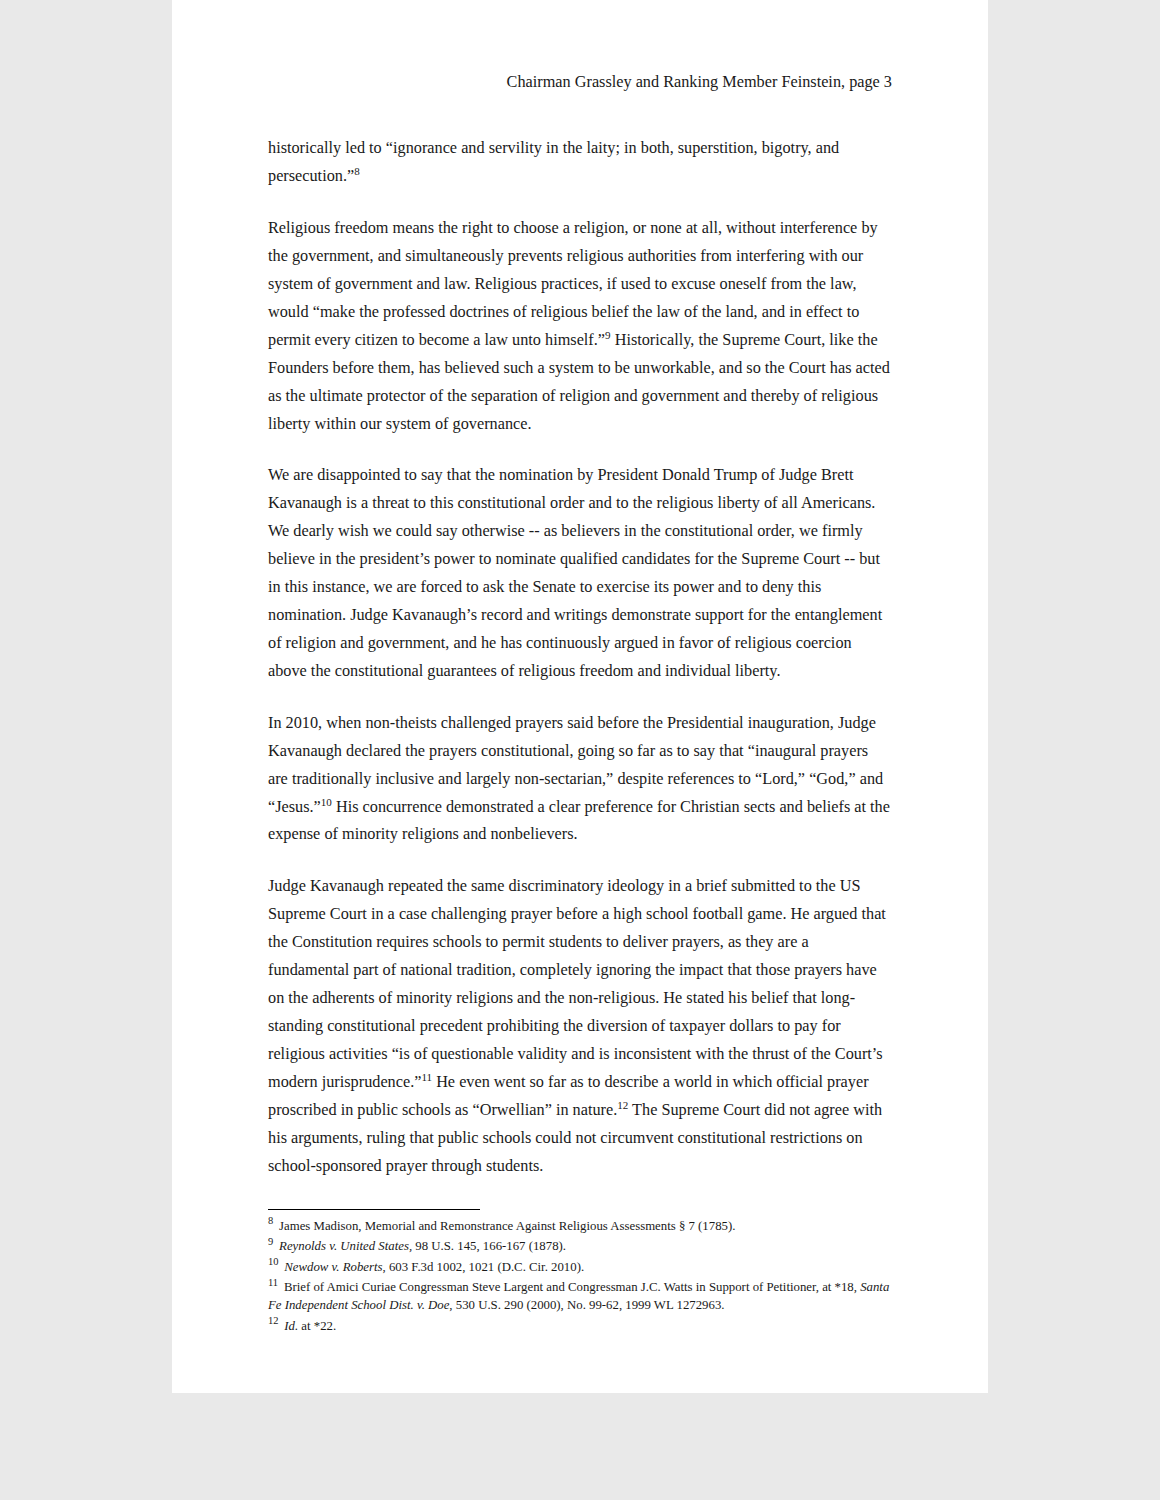Chairman Grassley and Ranking Member Feinstein, page 3
historically led to “ignorance and servility in the laity; in both, superstition, bigotry, and persecution.”8
Religious freedom means the right to choose a religion, or none at all, without interference by the government, and simultaneously prevents religious authorities from interfering with our system of government and law. Religious practices, if used to excuse oneself from the law, would “make the professed doctrines of religious belief the law of the land, and in effect to permit every citizen to become a law unto himself.”9 Historically, the Supreme Court, like the Founders before them, has believed such a system to be unworkable, and so the Court has acted as the ultimate protector of the separation of religion and government and thereby of religious liberty within our system of governance.
We are disappointed to say that the nomination by President Donald Trump of Judge Brett Kavanaugh is a threat to this constitutional order and to the religious liberty of all Americans. We dearly wish we could say otherwise -- as believers in the constitutional order, we firmly believe in the president’s power to nominate qualified candidates for the Supreme Court -- but in this instance, we are forced to ask the Senate to exercise its power and to deny this nomination. Judge Kavanaugh’s record and writings demonstrate support for the entanglement of religion and government, and he has continuously argued in favor of religious coercion above the constitutional guarantees of religious freedom and individual liberty.
In 2010, when non-theists challenged prayers said before the Presidential inauguration, Judge Kavanaugh declared the prayers constitutional, going so far as to say that “inaugural prayers are traditionally inclusive and largely non-sectarian,” despite references to “Lord,” “God,” and “Jesus.”10 His concurrence demonstrated a clear preference for Christian sects and beliefs at the expense of minority religions and nonbelievers.
Judge Kavanaugh repeated the same discriminatory ideology in a brief submitted to the US Supreme Court in a case challenging prayer before a high school football game. He argued that the Constitution requires schools to permit students to deliver prayers, as they are a fundamental part of national tradition, completely ignoring the impact that those prayers have on the adherents of minority religions and the non-religious. He stated his belief that long-standing constitutional precedent prohibiting the diversion of taxpayer dollars to pay for religious activities “is of questionable validity and is inconsistent with the thrust of the Court’s modern jurisprudence.”11 He even went so far as to describe a world in which official prayer proscribed in public schools as “Orwellian” in nature.12 The Supreme Court did not agree with his arguments, ruling that public schools could not circumvent constitutional restrictions on school-sponsored prayer through students.
8 James Madison, Memorial and Remonstrance Against Religious Assessments § 7 (1785).
9 Reynolds v. United States, 98 U.S. 145, 166-167 (1878).
10 Newdow v. Roberts, 603 F.3d 1002, 1021 (D.C. Cir. 2010).
11 Brief of Amici Curiae Congressman Steve Largent and Congressman J.C. Watts in Support of Petitioner, at *18, Santa Fe Independent School Dist. v. Doe, 530 U.S. 290 (2000), No. 99-62, 1999 WL 1272963.
12 Id. at *22.